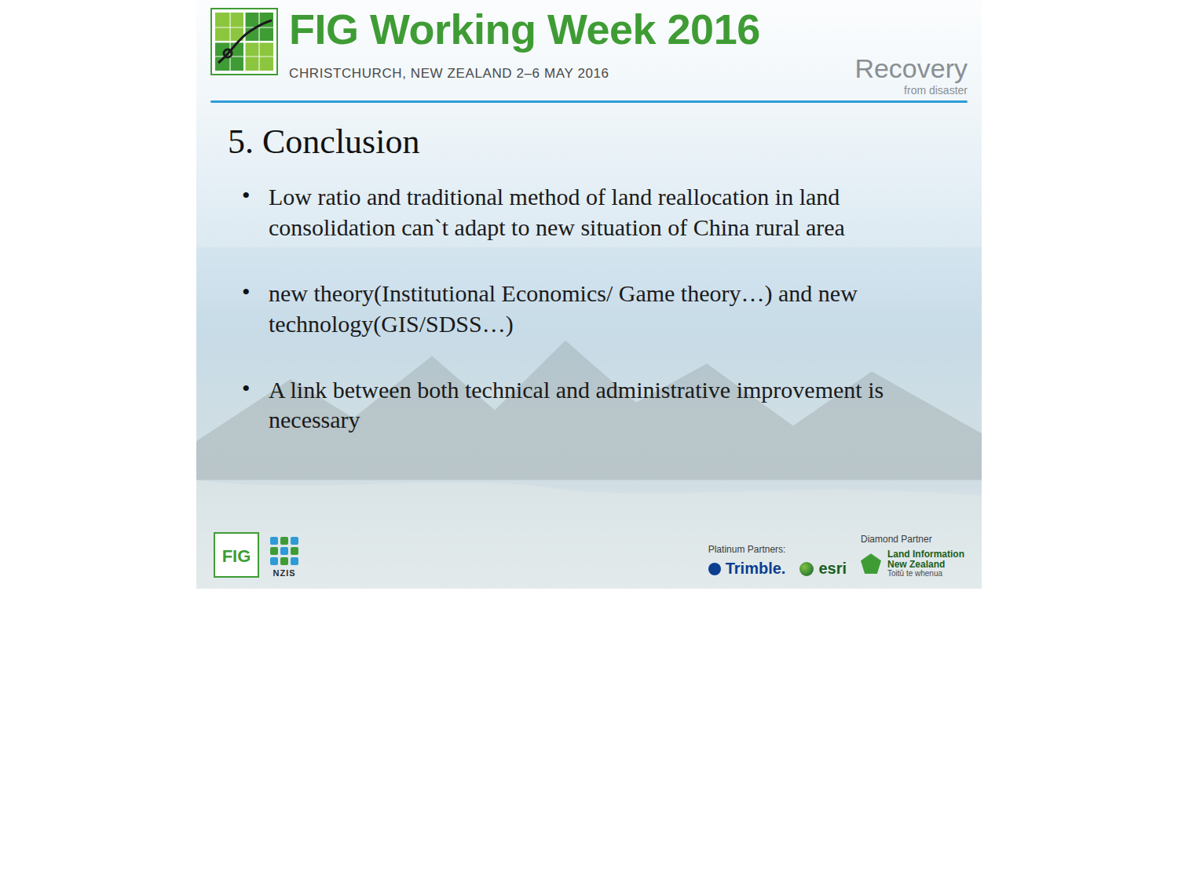FIG Working Week 2016
Christchurch, New Zealand 2–6 May 2016
Recovery from disaster
5. Conclusion
Low ratio and traditional method of land reallocation in land consolidation can`t adapt to new situation of China rural area
new theory(Institutional Economics/ Game theory…) and new technology(GIS/SDSS…)
A link between both technical and administrative improvement is necessary
FIG
NZIS
Platinum Partners:
Trimble.
esri
Diamond Partner
Land Information New Zealand Toitū te whenua